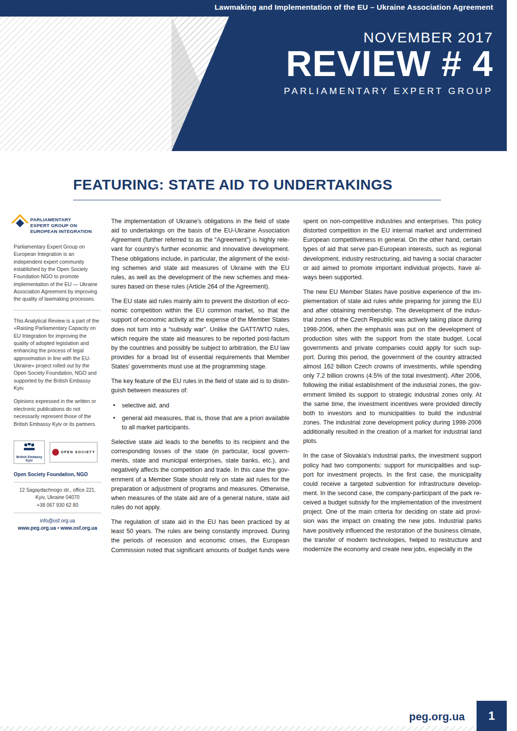Lawmaking and Implementation of the EU – Ukraine Association Agreement
NOVEMBER 2017
REVIEW # 4
PARLIAMENTARY EXPERT GROUP
Featuring: State Aid to Undertakings
Parliamentary
Expert Group on
European Integration
Parliamentary Expert Group on European Integration is an independent expert community established by the Open Society Foundation NGO to promote implementation of the EU — Ukraine Association Agreement by improving the quality of lawmaking processes.
This Analytical Review is a part of the «Raising Parliamentary Capacity on EU Integration for improving the quality of adopted legislation and enhancing the process of legal approximation in line with the EU-Ukraine» project rolled out by the Open Society Foundation, NGO and supported by the British Embassy Kyiv.
Opinions expressed in the written or electronic publications do not necessarily represent those of the British Embassy Kyiv or its partners.
British Embassy
Kyiv
OPEN SOCIETY
Open Society Foundation, NGO
12 Sagaydachnogo str., office 221,
Kyiv, Ukraine 04070
+38 067 930 62 80
info@osf.org.ua
www.peg.org.ua • www.osf.org.ua
The implementation of Ukraine's obligations in the field of state aid to undertakings on the basis of the EU-Ukraine Association Agreement (further referred to as the “Agreement”) is highly relevant for country's further economic and innovative development. These obligations include, in particular, the alignment of the existing schemes and state aid measures of Ukraine with the EU rules, as well as the development of the new schemes and measures based on these rules (Article 264 of the Agreement).
The EU state aid rules mainly aim to prevent the distortion of economic competition within the EU common market, so that the support of economic activity at the expense of the Member States does not turn into a “subsidy war”. Unlike the GATT/WTO rules, which require the state aid measures to be reported post-factum by the countries and possibly be subject to arbitration, the EU law provides for a broad list of essential requirements that Member States' governments must use at the programming stage.
The key feature of the EU rules in the field of state aid is to distinguish between measures of:
selective aid, and
general aid measures, that is, those that are a priori available to all market participants.
Selective state aid leads to the benefits to its recipient and the corresponding losses of the state (in particular, local governments, state and municipal enterprises, state banks, etc.), and negatively affects the competition and trade. In this case the government of a Member State should rely on state aid rules for the preparation or adjustment of programs and measures. Otherwise, when measures of the state aid are of a general nature, state aid rules do not apply.
The regulation of state aid in the EU has been practiced by at least 50 years. The rules are being constantly improved. During the periods of recession and economic crises, the European Commission noted that significant amounts of budget funds were spent on non-competitive industries and enterprises. This policy distorted competition in the EU internal market and undermined European competitiveness in general. On the other hand, certain types of aid that serve pan-European interests, such as regional development, industry restructuring, aid having a social character or aid aimed to promote important individual projects, have always been supported.
The new EU Member States have positive experience of the implementation of state aid rules while preparing for joining the EU and after obtaining membership. The development of the industrial zones of the Czech Republic was actively taking place during 1998-2006, when the emphasis was put on the development of production sites with the support from the state budget. Local governments and private companies could apply for such support. During this period, the government of the country attracted almost 162 billion Czech crowns of investments, while spending only 7.2 billion crowns (4.5% of the total investment). After 2006, following the initial establishment of the industrial zones, the government limited its support to strategic industrial zones only. At the same time, the investment incentives were provided directly both to investors and to municipalities to build the industrial zones. The industrial zone development policy during 1998-2006 additionally resulted in the creation of a market for industrial land plots.
In the case of Slovakia's industrial parks, the investment support policy had two components: support for municipalities and support for investment projects. In the first case, the municipality could receive a targeted subvention for infrastructure development. In the second case, the company-participant of the park received a budget subsidy for the implementation of the investment project. One of the main criteria for deciding on state aid provision was the impact on creating the new jobs. Industrial parks have positively influenced the restoration of the business climate, the transfer of modern technologies, helped to restructure and modernize the economy and create new jobs, especially in the
peg.org.ua
1